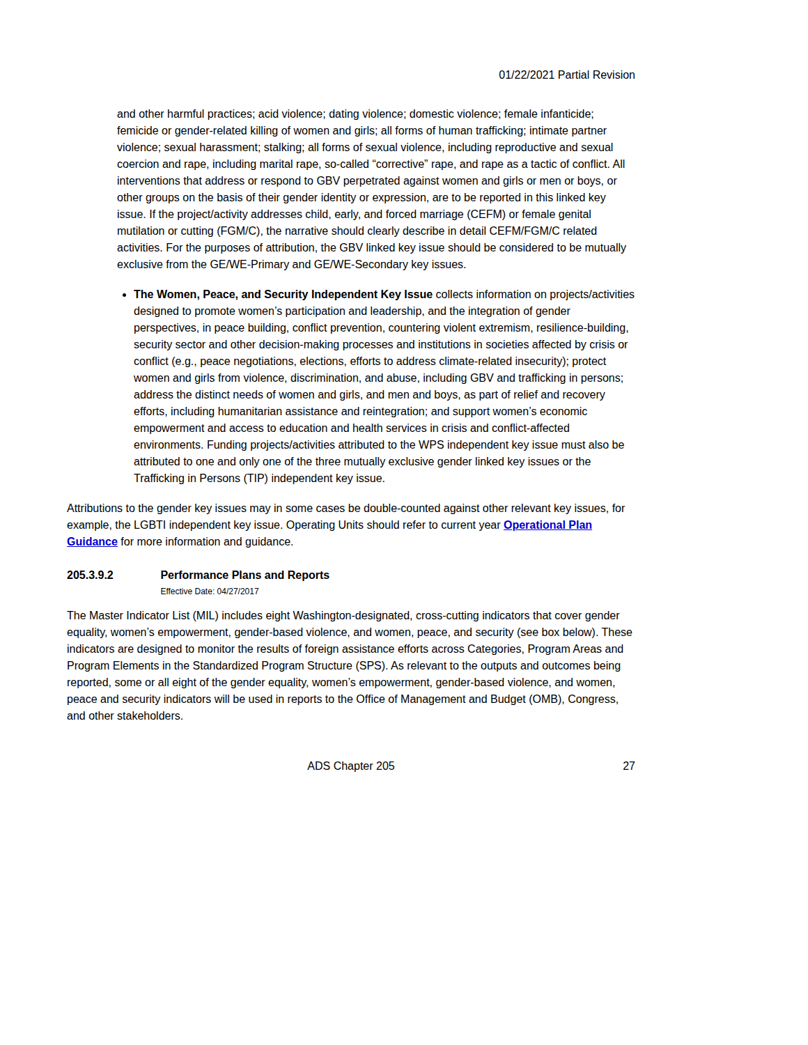01/22/2021 Partial Revision
and other harmful practices; acid violence; dating violence; domestic violence; female infanticide; femicide or gender-related killing of women and girls; all forms of human trafficking; intimate partner violence; sexual harassment; stalking; all forms of sexual violence, including reproductive and sexual coercion and rape, including marital rape, so-called “corrective” rape, and rape as a tactic of conflict. All interventions that address or respond to GBV perpetrated against women and girls or men or boys, or other groups on the basis of their gender identity or expression, are to be reported in this linked key issue. If the project/activity addresses child, early, and forced marriage (CEFM) or female genital mutilation or cutting (FGM/C), the narrative should clearly describe in detail CEFM/FGM/C related activities. For the purposes of attribution, the GBV linked key issue should be considered to be mutually exclusive from the GE/WE-Primary and GE/WE-Secondary key issues.
The Women, Peace, and Security Independent Key Issue collects information on projects/activities designed to promote women’s participation and leadership, and the integration of gender perspectives, in peace building, conflict prevention, countering violent extremism, resilience-building, security sector and other decision-making processes and institutions in societies affected by crisis or conflict (e.g., peace negotiations, elections, efforts to address climate-related insecurity); protect women and girls from violence, discrimination, and abuse, including GBV and trafficking in persons; address the distinct needs of women and girls, and men and boys, as part of relief and recovery efforts, including humanitarian assistance and reintegration; and support women’s economic empowerment and access to education and health services in crisis and conflict-affected environments. Funding projects/activities attributed to the WPS independent key issue must also be attributed to one and only one of the three mutually exclusive gender linked key issues or the Trafficking in Persons (TIP) independent key issue.
Attributions to the gender key issues may in some cases be double-counted against other relevant key issues, for example, the LGBTI independent key issue. Operating Units should refer to current year Operational Plan Guidance for more information and guidance.
205.3.9.2 Performance Plans and Reports
Effective Date: 04/27/2017
The Master Indicator List (MIL) includes eight Washington-designated, cross-cutting indicators that cover gender equality, women’s empowerment, gender-based violence, and women, peace, and security (see box below). These indicators are designed to monitor the results of foreign assistance efforts across Categories, Program Areas and Program Elements in the Standardized Program Structure (SPS). As relevant to the outputs and outcomes being reported, some or all eight of the gender equality, women’s empowerment, gender-based violence, and women, peace and security indicators will be used in reports to the Office of Management and Budget (OMB), Congress, and other stakeholders.
ADS Chapter 205 27